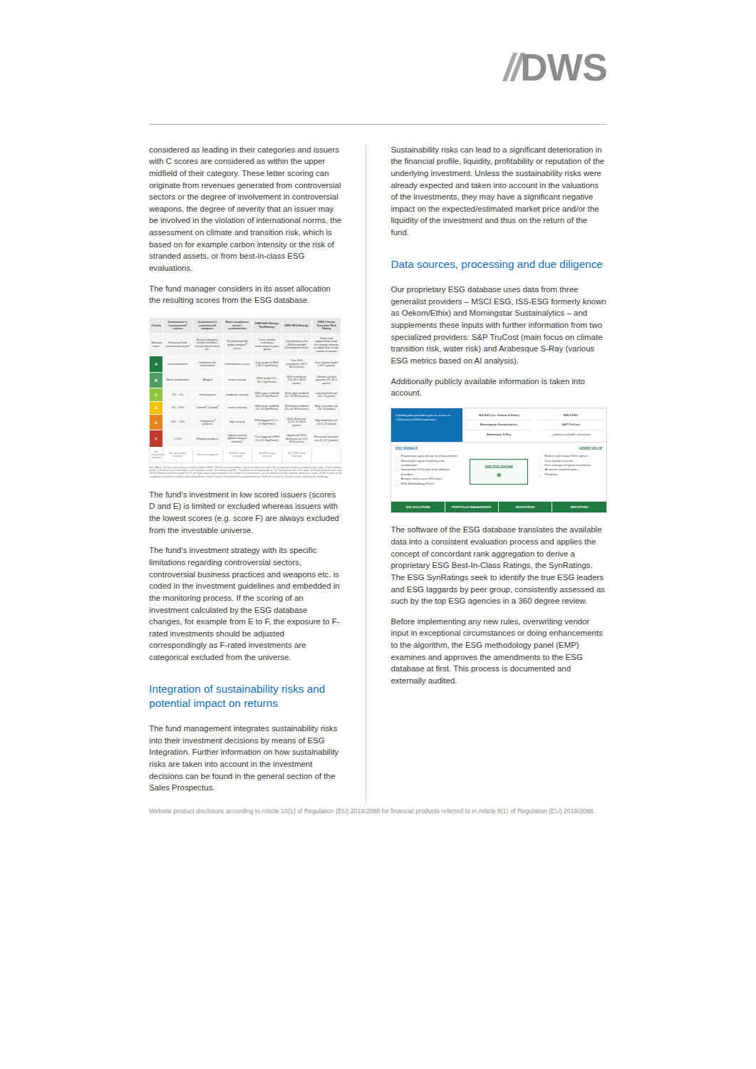//DWS
considered as leading in their categories and issuers with C scores are considered as within the upper midfield of their category. These letter scoring can originate from revenues generated from controversial sectors or the degree of involvement in controversial weapons, the degree of severity that an issuer may be involved in the violation of international norms, the assessment on climate and transition risk, which is based on for example carbon intensity or the risk of stranded assets, or from best-in-class ESG evaluations.
The fund manager considers in its asset allocation the resulting scores from the ESG database.
| Criteria | Involvement in "controversial" sectors | Involvement in controversial weapons | Norm compliance issues / controversies | DWS ESG Ratings "SynRatings" | DWS SDG Ratings | DWS Climate Transition Risk Rating |
| --- | --- | --- | --- | --- | --- | --- |
| Measure-ment | Revenues from controversial sector 1 | Nuclear weapons, cluster munitions, anti personnel mines etc. | Reconfirmed UN global compact 3 issues | Cross vendor consensus assessment in peer group | Contributing to the UN Sustainable Development Goals | Risks and opportunities from the change towards a carbon-free or low-carbon economy |
| A | non-involvement | Confirmed non-involvement | Confirmed no issues | True leader in ESG (>81.5 SynPoints) | True SDG contributor (>97.5 SDG points) | True climate leader (>87.5 points) |
| B | Minor involvement | Alleged | minor severity | ESG leader (75–81.5 SynPoints) | SDG contributor (75–97.5 SDG points) | Climate solution provider (75–87.5 points) |
| C | 1% – 5% | Dual purpose | moderate severity | ESG upper midfield (50–75 SynPoints) | SDG upper midfield (50–75 SDG points) | Low transition risk (50–75 points) |
| D | 5% – 10% | Owned 2 / Owned 3 | serious severity | ESG lower midfield (25–50 SynPoints) | SDG lower midfield (25–50 SDG points) | Mod. transition risk (25–50 points) |
| E | 10% – 25% | Component 4 producer | high severity | ESG laggard (12.5–25 SynPoints) | SDG obstructor (12.5–25 SDG points) | High transition risk (12.5–25 points) |
| F | ≥ 25% | Weapon producer | highest severity (global compact violation) 5 | True laggard in ESG (0–12.5 SynPoints) | Significant SDG obstructor (0–12.5 SDG points) | Excessive transition risk (0–12.5 points) |
| No involvement reported | No involvement reported | No issues reported | No ESG rating coverage | No SDG rating coverage | No CTRR rating coverage | |
Note: Above 'Ratings' in dark grey are usually avoided in ESG / SDG-focused investments. Light green boxes are taken with scrutiny and usually accumulative limits apply. Certain solutions decide (1) Revenue-score thresholds as per standard scheme. Sub-industry available. Thresholds can be individually set. (2) Owning more than 20% equity. (3) Being owned by more than 50% of company involved in grade E or F. (4) Single purpose key component. (5) Includes ILO controversies. Can be tailored to include corporate governance issues. (6) An F rating can be considered a reconfirmed violation of the United Nations Global Compact risk framework for corporate behavior. SynPoints are the 0 to 100 point scores underlying the SynRating.
The fund's investment in low scored issuers (scores D and E) is limited or excluded whereas issuers with the lowest scores (e.g. score F) are always excluded from the investable universe.
The fund's investment strategy with its specific limitations regarding controversial sectors, controversial business practices and weapons etc. is coded in the investment guidelines and embedded in the monitoring process. If the scoring of an investment calculated by the ESG database changes, for example from E to F, the exposure to F-rated investments should be adjusted correspondingly as F-rated investments are categorical excluded from the universe.
Integration of sustainability risks and potential impact on returns
The fund management integrates sustainability risks into their investment decisions by means of ESG Integration. Further information on how sustainability risks are taken into account in the investment decisions can be found in the general section of the Sales Prospectus.
Sustainability risks can lead to a significant deterioration in the financial profile, liquidity, profitability or reputation of the underlying investment. Unless the sustainability risks were already expected and taken into account in the valuations of the investments, they may have a significant negative impact on the expected/estimated market price and/or the liquidity of the investment and thus on the return of the fund.
Data sources, processing and due diligence
Our proprietary ESG database uses data from three generalist providers – MSCI ESG, ISS-ESG formerly known as Oekom/Ethix) and Morningstar Sustainalytics – and supplements these inputs with further information from two specialized providers: S&P TruCost (main focus on climate transition risk, water risk) and Arabesque S-Ray (various ESG metrics based on AI analysis).
Additionally publicly available information is taken into account.
5 leading data providers give us access to 2,500 years of ESG experience
ISS-ESG (ex. Oekom & Ethix)
Morningstar Sustainalytics
Arabesque S-Ray
MSCI ESG
S&P TruCost
+ publicly available information
ESG SIGNALS
Proprietary signal design & enhancements
Meaningful signal weighting and combination
Standardize ESG data from different providers
Analyze and assess ESG data
ESG Methodology Panel
DWS ESG-ENGINE⚙
ADDED VALUE
Robust and unique ESG signals
Data quality ensured
Full coverage of liquid instruments
All facets: no blind spots
Flexibility
ESG SOLUTIONS
PORTFOLIO MANAGEMENT
MONITORING
REPORTING
The software of the ESG database translates the available data into a consistent evaluation process and applies the concept of concordant rank aggregation to derive a proprietary ESG Best-In-Class Ratings, the SynRatings. The ESG SynRatings seek to identify the true ESG leaders and ESG laggards by peer group, consistently assessed as such by the top ESG agencies in a 360 degree review.
Before implementing any new rules, overwriting vendor input in exceptional circumstances or doing enhancements to the algorithm, the ESG methodology panel (EMP) examines and approves the amendments to the ESG database at first. This process is documented and externally audited.
Website product disclosure according to Article 10(1) of Regulation (EU) 2019/2088 for financial products referred to in Article 8(1) of Regulation (EU) 2019/2088.